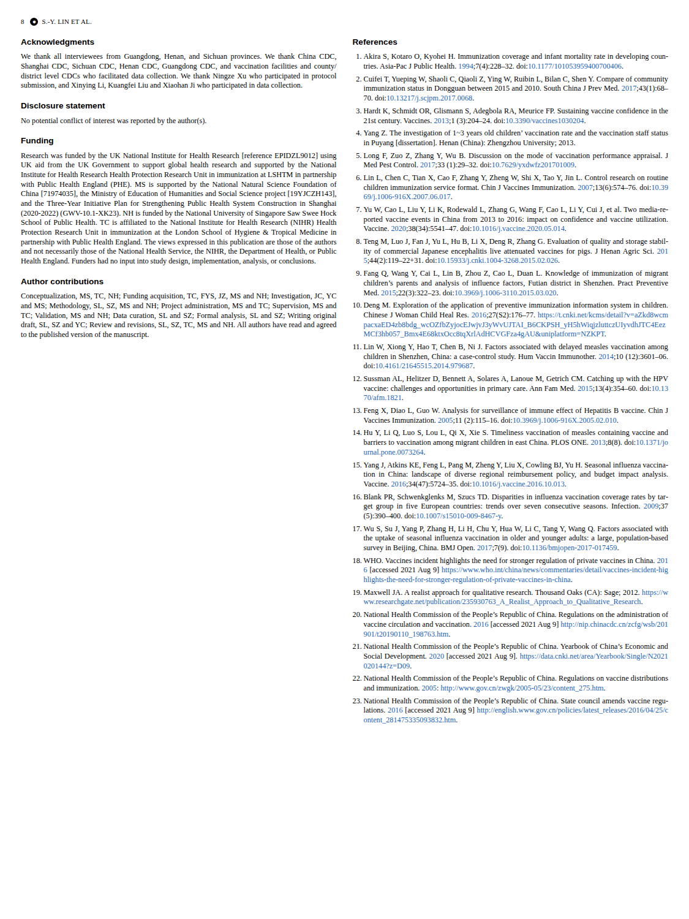8 ● S.-Y. LIN ET AL.
Acknowledgments
We thank all interviewees from Guangdong, Henan, and Sichuan provinces. We thank China CDC, Shanghai CDC, Sichuan CDC, Henan CDC, Guangdong CDC, and vaccination facilities and county/ district level CDCs who facilitated data collection. We thank Ningze Xu who participated in protocol submission, and Xinying Li, Kuangfei Liu and Xiaohan Ji who participated in data collection.
Disclosure statement
No potential conflict of interest was reported by the author(s).
Funding
Research was funded by the UK National Institute for Health Research [reference EPIDZL9012] using UK aid from the UK Government to support global health research and supported by the National Institute for Health Research Health Protection Research Unit in immunization at LSHTM in partnership with Public Health England (PHE). MS is supported by the National Natural Science Foundation of China [71974035], the Ministry of Education of Humanities and Social Science project [19YJCZH143], and the Three-Year Initiative Plan for Strengthening Public Health System Construction in Shanghai (2020-2022) (GWV-10.1-XK23). NH is funded by the National University of Singapore Saw Swee Hock School of Public Health. TC is affiliated to the National Institute for Health Research (NIHR) Health Protection Research Unit in immunization at the London School of Hygiene & Tropical Medicine in partnership with Public Health England. The views expressed in this publication are those of the authors and not necessarily those of the National Health Service, the NIHR, the Department of Health, or Public Health England. Funders had no input into study design, implementation, analysis, or conclusions.
Author contributions
Conceptualization, MS, TC, NH; Funding acquisition, TC, FYS, JZ, MS and NH; Investigation, JC, YC and MS; Methodology, SL, SZ, MS and NH; Project administration, MS and TC; Supervision, MS and TC; Validation, MS and NH; Data curation, SL and SZ; Formal analysis, SL and SZ; Writing original draft, SL, SZ and YC; Review and revisions, SL, SZ, TC, MS and NH. All authors have read and agreed to the published version of the manuscript.
References
Akira S, Kotaro O, Kyohei H. Immunization coverage and infant mortality rate in developing countries. Asia-Pac J Public Health. 1994;7(4):228–32. doi:10.1177/101053959400700406.
Cuifei T, Yueping W, Shaoli C, Qiaoli Z, Ying W, Ruibin L, Bilan C, Shen Y. Compare of community immunization status in Dongguan between 2015 and 2010. South China J Prev Med. 2017;43(1):68–70. doi:10.13217/j.scjpm.2017.0068.
Hardt K, Schmidt OR, Glismann S, Adegbola RA, Meurice FP. Sustaining vaccine confidence in the 21st century. Vaccines. 2013;1 (3):204–24. doi:10.3390/vaccines1030204.
Yang Z. The investigation of 1~3 years old children’ vaccination rate and the vaccination staff status in Puyang [dissertation]. Henan (China): Zhengzhou University; 2013.
Long F, Zuo Z, Zhang Y, Wu B. Discussion on the mode of vaccination performance appraisal. J Med Pest Control. 2017;33 (1):29–32. doi:10.7629/yxdwfz201701009.
Lin L, Chen C, Tian X, Cao F, Zhang Y, Zheng W, Shi X, Tao Y, Jin L. Control research on routine children immunization service format. Chin J Vaccines Immunization. 2007;13(6):574–76. doi:10.3969/j.1006-916X.2007.06.017.
Yu W, Cao L, Liu Y, Li K, Rodewald L, Zhang G, Wang F, Cao L, Li Y, Cui J, et al. Two media-reported vaccine events in China from 2013 to 2016: impact on confidence and vaccine utilization. Vaccine. 2020;38(34):5541–47. doi:10.1016/j.vaccine.2020.05.014.
Teng M, Luo J, Fan J, Yu L, Hu B, Li X, Deng R, Zhang G. Evaluation of quality and storage stability of commercial Japanese encephalitis live attenuated vaccines for pigs. J Henan Agric Sci. 2015;44(2):119–22+31. doi:10.15933/j.cnki.1004-3268.2015.02.026.
Fang Q, Wang Y, Cai L, Lin B, Zhou Z, Cao L, Duan L. Knowledge of immunization of migrant children’s parents and analysis of influence factors, Futian district in Shenzhen. Pract Preventive Med. 2015;22(3):322–23. doi:10.3969/j.1006-3110.2015.03.020.
Deng M. Exploration of the application of preventive immunization information system in children. Chinese J Woman Child Heal Res. 2016;27(S2):176–77. https://t.cnki.net/kcms/detail?v=aZkd8wcmpacxaED4zb8bdg_wcOZfbZyjocEJwjvJ3yWvUJTAI_B6CKPSH_yH5hWiqjzluttczUIyvdhJTC4EezMCf3hb057_Bmx4E68ktxOcc8tqXrlAdHCVGFza4gAU&uniplatform=NZKPT.
Lin W, Xiong Y, Hao T, Chen B, Ni J. Factors associated with delayed measles vaccination among children in Shenzhen, China: a case-control study. Hum Vaccin Immunother. 2014;10 (12):3601–06. doi:10.4161/21645515.2014.979687.
Sussman AL, Helitzer D, Bennett A, Solares A, Lanoue M, Getrich CM. Catching up with the HPV vaccine: challenges and opportunities in primary care. Ann Fam Med. 2015;13(4):354–60. doi:10.1370/afm.1821.
Feng X, Diao L, Guo W. Analysis for surveillance of immune effect of Hepatitis B vaccine. Chin J Vaccines Immunization. 2005;11 (2):115–16. doi:10.3969/j.1006-916X.2005.02.010.
Hu Y, Li Q, Luo S, Lou L, Qi X, Xie S. Timeliness vaccination of measles containing vaccine and barriers to vaccination among migrant children in east China. PLOS ONE. 2013;8(8). doi:10.1371/journal.pone.0073264.
Yang J, Atkins KE, Feng L, Pang M, Zheng Y, Liu X, Cowling BJ, Yu H. Seasonal influenza vaccination in China: landscape of diverse regional reimbursement policy, and budget impact analysis. Vaccine. 2016;34(47):5724–35. doi:10.1016/j.vaccine.2016.10.013.
Blank PR, Schwenkglenks M, Szucs TD. Disparities in influenza vaccination coverage rates by target group in five European countries: trends over seven consecutive seasons. Infection. 2009;37 (5):390–400. doi:10.1007/s15010-009-8467-y.
Wu S, Su J, Yang P, Zhang H, Li H, Chu Y, Hua W, Li C, Tang Y, Wang Q. Factors associated with the uptake of seasonal influenza vaccination in older and younger adults: a large, population-based survey in Beijing, China. BMJ Open. 2017;7(9). doi:10.1136/bmjopen-2017-017459.
WHO. Vaccines incident highlights the need for stronger regulation of private vaccines in China. 2016 [accessed 2021 Aug 9] https://www.who.int/china/news/commentaries/detail/vaccines-incident-highlights-the-need-for-stronger-regulation-of-private-vaccines-in-china.
Maxwell JA. A realist approach for qualitative research. Thousand Oaks (CA): Sage; 2012. https://www.researchgate.net/publication/235930763_A_Realist_Approach_to_Qualitative_Research.
National Health Commission of the People’s Republic of China. Regulations on the administration of vaccine circulation and vaccination. 2016 [accessed 2021 Aug 9] http://nip.chinacdc.cn/zcfg/wsb/201901/t20190110_198763.htm.
National Health Commission of the People’s Republic of China. Yearbook of China’s Economic and Social Development. 2020 [accessed 2021 Aug 9]. https://data.cnki.net/area/Yearbook/Single/N2021020144?z=D09.
National Health Commission of the People’s Republic of China. Regulations on vaccine distributions and immunization. 2005: http://www.gov.cn/zwgk/2005-05/23/content_275.htm.
National Health Commission of the People’s Republic of China. State council amends vaccine regulations. 2016 [accessed 2021 Aug 9] http://english.www.gov.cn/policies/latest_releases/2016/04/25/content_281475335093832.htm.